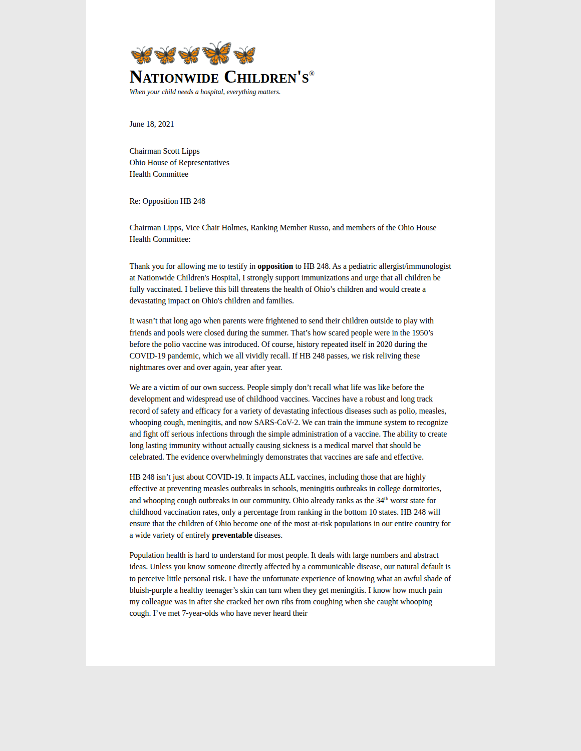🦋🦋🦋🦋🦋 Nationwide Children's® When your child needs a hospital, everything matters.
June 18, 2021
Chairman Scott Lipps Ohio House of Representatives Health Committee
Re: Opposition HB 248
Chairman Lipps, Vice Chair Holmes, Ranking Member Russo, and members of the Ohio House Health Committee:
Thank you for allowing me to testify in opposition to HB 248. As a pediatric allergist/immunologist at Nationwide Children's Hospital, I strongly support immunizations and urge that all children be fully vaccinated. I believe this bill threatens the health of Ohio’s children and would create a devastating impact on Ohio's children and families.
It wasn’t that long ago when parents were frightened to send their children outside to play with friends and pools were closed during the summer. That’s how scared people were in the 1950’s before the polio vaccine was introduced. Of course, history repeated itself in 2020 during the COVID-19 pandemic, which we all vividly recall. If HB 248 passes, we risk reliving these nightmares over and over again, year after year.
We are a victim of our own success. People simply don’t recall what life was like before the development and widespread use of childhood vaccines. Vaccines have a robust and long track record of safety and efficacy for a variety of devastating infectious diseases such as polio, measles, whooping cough, meningitis, and now SARS-CoV-2. We can train the immune system to recognize and fight off serious infections through the simple administration of a vaccine. The ability to create long lasting immunity without actually causing sickness is a medical marvel that should be celebrated. The evidence overwhelmingly demonstrates that vaccines are safe and effective.
HB 248 isn’t just about COVID-19. It impacts ALL vaccines, including those that are highly effective at preventing measles outbreaks in schools, meningitis outbreaks in college dormitories, and whooping cough outbreaks in our community. Ohio already ranks as the 34th worst state for childhood vaccination rates, only a percentage from ranking in the bottom 10 states. HB 248 will ensure that the children of Ohio become one of the most at-risk populations in our entire country for a wide variety of entirely preventable diseases.
Population health is hard to understand for most people. It deals with large numbers and abstract ideas. Unless you know someone directly affected by a communicable disease, our natural default is to perceive little personal risk. I have the unfortunate experience of knowing what an awful shade of bluish-purple a healthy teenager’s skin can turn when they get meningitis. I know how much pain my colleague was in after she cracked her own ribs from coughing when she caught whooping cough. I’ve met 7-year-olds who have never heard their